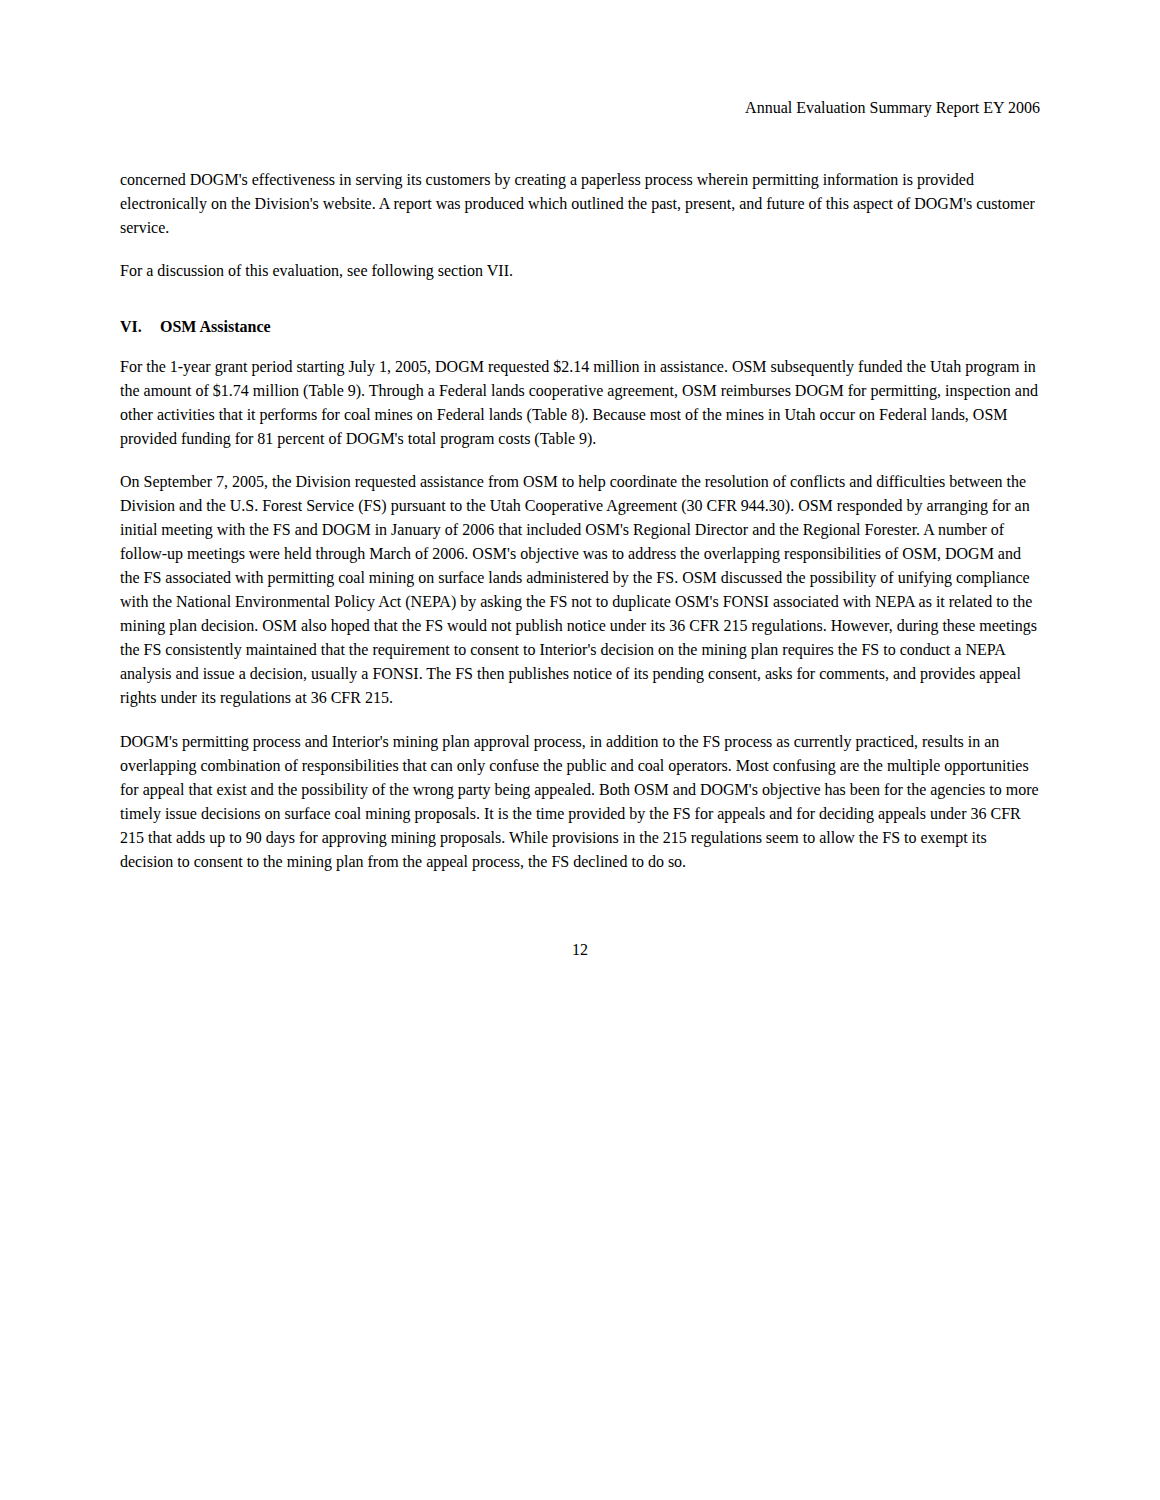Annual Evaluation Summary Report EY 2006
concerned DOGM's effectiveness in serving its customers by creating a paperless process wherein permitting information is provided electronically on the Division's website. A report was produced which outlined the past, present, and future of this aspect of DOGM's customer service.
For a discussion of this evaluation, see following section VII.
VI. OSM Assistance
For the 1-year grant period starting July 1, 2005, DOGM requested $2.14 million in assistance. OSM subsequently funded the Utah program in the amount of $1.74 million (Table 9). Through a Federal lands cooperative agreement, OSM reimburses DOGM for permitting, inspection and other activities that it performs for coal mines on Federal lands (Table 8). Because most of the mines in Utah occur on Federal lands, OSM provided funding for 81 percent of DOGM's total program costs (Table 9).
On September 7, 2005, the Division requested assistance from OSM to help coordinate the resolution of conflicts and difficulties between the Division and the U.S. Forest Service (FS) pursuant to the Utah Cooperative Agreement (30 CFR 944.30). OSM responded by arranging for an initial meeting with the FS and DOGM in January of 2006 that included OSM's Regional Director and the Regional Forester. A number of follow-up meetings were held through March of 2006. OSM's objective was to address the overlapping responsibilities of OSM, DOGM and the FS associated with permitting coal mining on surface lands administered by the FS. OSM discussed the possibility of unifying compliance with the National Environmental Policy Act (NEPA) by asking the FS not to duplicate OSM's FONSI associated with NEPA as it related to the mining plan decision. OSM also hoped that the FS would not publish notice under its 36 CFR 215 regulations. However, during these meetings the FS consistently maintained that the requirement to consent to Interior's decision on the mining plan requires the FS to conduct a NEPA analysis and issue a decision, usually a FONSI. The FS then publishes notice of its pending consent, asks for comments, and provides appeal rights under its regulations at 36 CFR 215.
DOGM's permitting process and Interior's mining plan approval process, in addition to the FS process as currently practiced, results in an overlapping combination of responsibilities that can only confuse the public and coal operators. Most confusing are the multiple opportunities for appeal that exist and the possibility of the wrong party being appealed. Both OSM and DOGM's objective has been for the agencies to more timely issue decisions on surface coal mining proposals. It is the time provided by the FS for appeals and for deciding appeals under 36 CFR 215 that adds up to 90 days for approving mining proposals. While provisions in the 215 regulations seem to allow the FS to exempt its decision to consent to the mining plan from the appeal process, the FS declined to do so.
12